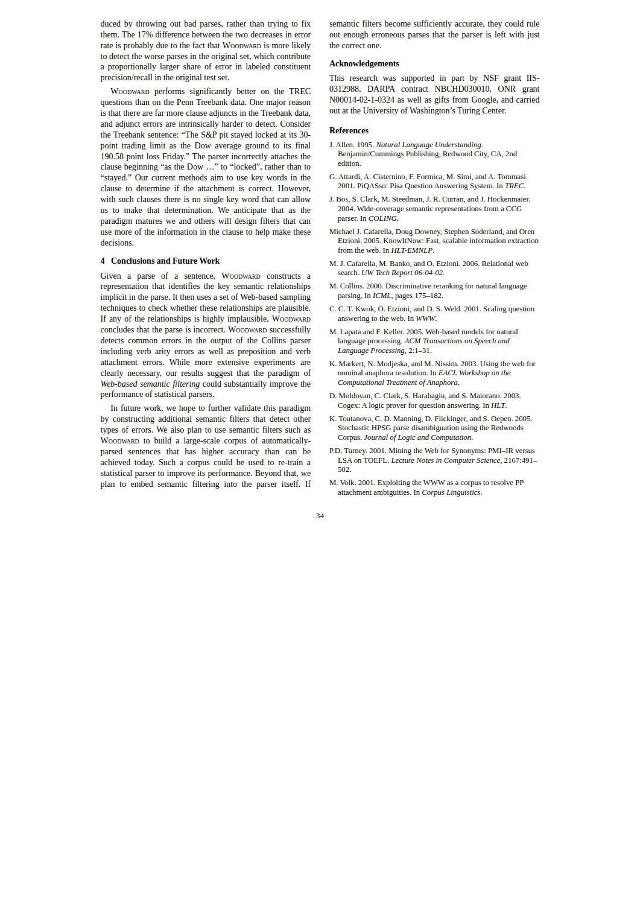duced by throwing out bad parses, rather than trying to fix them. The 17% difference between the two decreases in error rate is probably due to the fact that Woodward is more likely to detect the worse parses in the original set, which contribute a proportionally larger share of error in labeled constituent precision/recall in the original test set.
Woodward performs significantly better on the TREC questions than on the Penn Treebank data. One major reason is that there are far more clause adjuncts in the Treebank data, and adjunct errors are intrinsically harder to detect. Consider the Treebank sentence: “The S&P pit stayed locked at its 30-point trading limit as the Dow average ground to its final 190.58 point loss Friday.” The parser incorrectly attaches the clause beginning “as the Dow …” to “locked”, rather than to “stayed.” Our current methods aim to use key words in the clause to determine if the attachment is correct. However, with such clauses there is no single key word that can allow us to make that determination. We anticipate that as the paradigm matures we and others will design filters that can use more of the information in the clause to help make these decisions.
4 Conclusions and Future Work
Given a parse of a sentence, Woodward constructs a representation that identifies the key semantic relationships implicit in the parse. It then uses a set of Web-based sampling techniques to check whether these relationships are plausible. If any of the relationships is highly implausible, Woodward concludes that the parse is incorrect. Woodward successfully detects common errors in the output of the Collins parser including verb arity errors as well as preposition and verb attachment errors. While more extensive experiments are clearly necessary, our results suggest that the paradigm of Web-based semantic filtering could substantially improve the performance of statistical parsers.
In future work, we hope to further validate this paradigm by constructing additional semantic filters that detect other types of errors. We also plan to use semantic filters such as Woodward to build a large-scale corpus of automatically-parsed sentences that has higher accuracy than can be achieved today. Such a corpus could be used to re-train a statistical parser to improve its performance. Beyond that, we plan to embed semantic filtering into the parser itself. If semantic filters become sufficiently accurate, they could rule out enough erroneous parses that the parser is left with just the correct one.
Acknowledgements
This research was supported in part by NSF grant IIS-0312988, DARPA contract NBCHD030010, ONR grant N00014-02-1-0324 as well as gifts from Google, and carried out at the University of Washington’s Turing Center.
References
J. Allen. 1995. Natural Language Understanding. Benjamin/Cummings Publishing, Redwood City, CA, 2nd edition.
G. Attardi, A. Cisternino, F. Formica, M. Simi, and A. Tommasi. 2001. PiQASso: Pisa Question Answering System. In TREC.
J. Bos, S. Clark, M. Steedman, J. R. Curran, and J. Hockenmaier. 2004. Wide-coverage semantic representations from a CCG parser. In COLING.
Michael J. Cafarella, Doug Downey, Stephen Soderland, and Oren Etzioni. 2005. KnowItNow: Fast, scalable information extraction from the web. In HLT-EMNLP.
M. J. Cafarella, M. Banko, and O. Etzioni. 2006. Relational web search. UW Tech Report 06-04-02.
M. Collins. 2000. Discriminative reranking for natural language parsing. In ICML, pages 175–182.
C. C. T. Kwok, O. Etzioni, and D. S. Weld. 2001. Scaling question answering to the web. In WWW.
M. Lapata and F. Keller. 2005. Web-based models for natural language processing. ACM Transactions on Speech and Language Processing, 2:1–31.
K. Markert, N. Modjeska, and M. Nissim. 2003. Using the web for nominal anaphora resolution. In EACL Workshop on the Computational Treatment of Anaphora.
D. Moldovan, C. Clark, S. Harabagiu, and S. Maiorano. 2003. Cogex: A logic prover for question answering. In HLT.
K. Toutanova, C. D. Manning, D. Flickinger, and S. Oepen. 2005. Stochastic HPSG parse disambiguation using the Redwoods Corpus. Journal of Logic and Computation.
P.D. Turney. 2001. Mining the Web for Synonyms: PMI–IR versus LSA on TOEFL. Lecture Notes in Computer Science, 2167:491–502.
M. Volk. 2001. Exploiting the WWW as a corpus to resolve PP attachment ambiguities. In Corpus Linguistics.
34